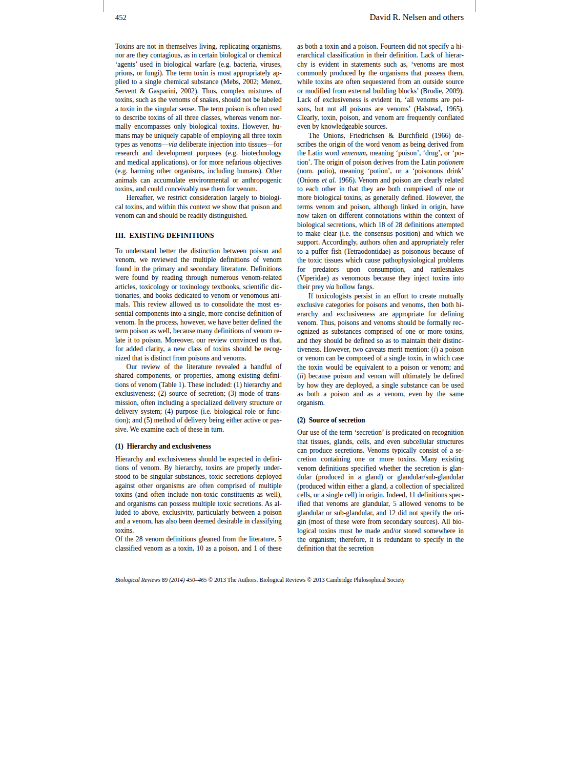452 David R. Nelsen and others
Toxins are not in themselves living, replicating organisms, nor are they contagious, as in certain biological or chemical ‘agents’ used in biological warfare (e.g. bacteria, viruses, prions, or fungi). The term toxin is most appropriately applied to a single chemical substance (Mebs, 2002; Menez, Servent & Gasparini, 2002). Thus, complex mixtures of toxins, such as the venoms of snakes, should not be labeled a toxin in the singular sense. The term poison is often used to describe toxins of all three classes, whereas venom normally encompasses only biological toxins. However, humans may be uniquely capable of employing all three toxin types as venoms—via deliberate injection into tissues—for research and development purposes (e.g. biotechnology and medical applications), or for more nefarious objectives (e.g. harming other organisms, including humans). Other animals can accumulate environmental or anthropogenic toxins, and could conceivably use them for venom.
Hereafter, we restrict consideration largely to biological toxins, and within this context we show that poison and venom can and should be readily distinguished.
III. Existing definitions
To understand better the distinction between poison and venom, we reviewed the multiple definitions of venom found in the primary and secondary literature. Definitions were found by reading through numerous venom-related articles, toxicology or toxinology textbooks, scientific dictionaries, and books dedicated to venom or venomous animals. This review allowed us to consolidate the most essential components into a single, more concise definition of venom. In the process, however, we have better defined the term poison as well, because many definitions of venom relate it to poison. Moreover, our review convinced us that, for added clarity, a new class of toxins should be recognized that is distinct from poisons and venoms.
Our review of the literature revealed a handful of shared components, or properties, among existing definitions of venom (Table 1). These included: (1) hierarchy and exclusiveness; (2) source of secretion; (3) mode of transmission, often including a specialized delivery structure or delivery system; (4) purpose (i.e. biological role or function); and (5) method of delivery being either active or passive. We examine each of these in turn.
(1) Hierarchy and exclusiveness
Hierarchy and exclusiveness should be expected in definitions of venom. By hierarchy, toxins are properly understood to be singular substances, toxic secretions deployed against other organisms are often comprised of multiple toxins (and often include non-toxic constituents as well), and organisms can possess multiple toxic secretions. As alluded to above, exclusivity, particularly between a poison and a venom, has also been deemed desirable in classifying toxins.
Of the 28 venom definitions gleaned from the literature, 5 classified venom as a toxin, 10 as a poison, and 1 of these as both a toxin and a poison. Fourteen did not specify a hierarchical classification in their definition. Lack of hierarchy is evident in statements such as, ‘venoms are most commonly produced by the organisms that possess them, while toxins are often sequestered from an outside source or modified from external building blocks’ (Brodie, 2009). Lack of exclusiveness is evident in, ‘all venoms are poisons, but not all poisons are venoms’ (Halstead, 1965). Clearly, toxin, poison, and venom are frequently conflated even by knowledgeable sources.
The Onions, Friedrichsen & Burchfield (1966) describes the origin of the word venom as being derived from the Latin word venenum, meaning ‘poison’, ‘drug’, or ‘potion’. The origin of poison derives from the Latin potionem (nom. potio), meaning ‘potion’, or a ‘poisonous drink’ (Onions et al. 1966). Venom and poison are clearly related to each other in that they are both comprised of one or more biological toxins, as generally defined. However, the terms venom and poison, although linked in origin, have now taken on different connotations within the context of biological secretions, which 18 of 28 definitions attempted to make clear (i.e. the consensus position) and which we support. Accordingly, authors often and appropriately refer to a puffer fish (Tetraodontidae) as poisonous because of the toxic tissues which cause pathophysiological problems for predators upon consumption, and rattlesnakes (Viperidae) as venomous because they inject toxins into their prey via hollow fangs.
If toxicologists persist in an effort to create mutually exclusive categories for poisons and venoms, then both hierarchy and exclusiveness are appropriate for defining venom. Thus, poisons and venoms should be formally recognized as substances comprised of one or more toxins, and they should be defined so as to maintain their distinctiveness. However, two caveats merit mention: (i) a poison or venom can be composed of a single toxin, in which case the toxin would be equivalent to a poison or venom; and (ii) because poison and venom will ultimately be defined by how they are deployed, a single substance can be used as both a poison and as a venom, even by the same organism.
(2) Source of secretion
Our use of the term ‘secretion’ is predicated on recognition that tissues, glands, cells, and even subcellular structures can produce secretions. Venoms typically consist of a secretion containing one or more toxins. Many existing venom definitions specified whether the secretion is glandular (produced in a gland) or glandular/sub-glandular (produced within either a gland, a collection of specialized cells, or a single cell) in origin. Indeed, 11 definitions specified that venoms are glandular, 5 allowed venoms to be glandular or sub-glandular, and 12 did not specify the origin (most of these were from secondary sources). All biological toxins must be made and/or stored somewhere in the organism; therefore, it is redundant to specify in the definition that the secretion
Biological Reviews 89 (2014) 450–465 © 2013 The Authors. Biological Reviews © 2013 Cambridge Philosophical Society